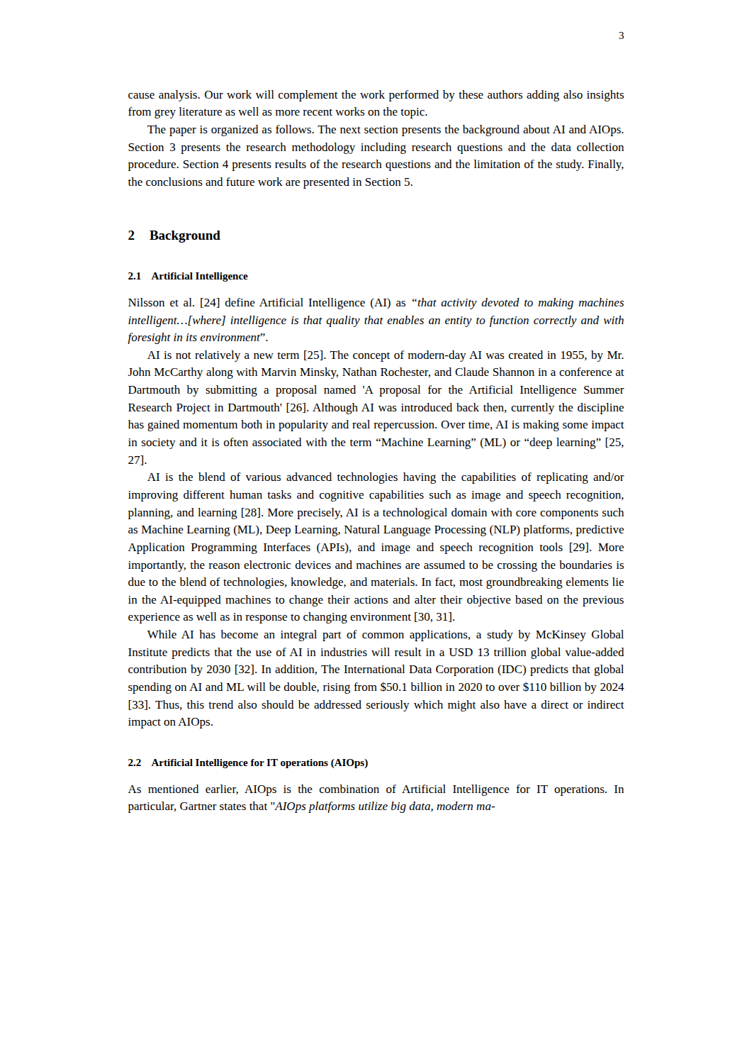3
cause analysis. Our work will complement the work performed by these authors adding also insights from grey literature as well as more recent works on the topic.
The paper is organized as follows. The next section presents the background about AI and AIOps. Section 3 presents the research methodology including research questions and the data collection procedure. Section 4 presents results of the research questions and the limitation of the study. Finally, the conclusions and future work are presented in Section 5.
2 Background
2.1 Artificial Intelligence
Nilsson et al. [24] define Artificial Intelligence (AI) as “that activity devoted to making machines intelligent…[where] intelligence is that quality that enables an entity to function correctly and with foresight in its environment”.
AI is not relatively a new term [25]. The concept of modern-day AI was created in 1955, by Mr. John McCarthy along with Marvin Minsky, Nathan Rochester, and Claude Shannon in a conference at Dartmouth by submitting a proposal named 'A proposal for the Artificial Intelligence Summer Research Project in Dartmouth' [26]. Although AI was introduced back then, currently the discipline has gained momentum both in popularity and real repercussion. Over time, AI is making some impact in society and it is often associated with the term “Machine Learning” (ML) or “deep learning” [25, 27].
AI is the blend of various advanced technologies having the capabilities of replicating and/or improving different human tasks and cognitive capabilities such as image and speech recognition, planning, and learning [28]. More precisely, AI is a technological domain with core components such as Machine Learning (ML), Deep Learning, Natural Language Processing (NLP) platforms, predictive Application Programming Interfaces (APIs), and image and speech recognition tools [29]. More importantly, the reason electronic devices and machines are assumed to be crossing the boundaries is due to the blend of technologies, knowledge, and materials. In fact, most groundbreaking elements lie in the AI-equipped machines to change their actions and alter their objective based on the previous experience as well as in response to changing environment [30, 31].
While AI has become an integral part of common applications, a study by McKinsey Global Institute predicts that the use of AI in industries will result in a USD 13 trillion global value-added contribution by 2030 [32]. In addition, The International Data Corporation (IDC) predicts that global spending on AI and ML will be double, rising from $50.1 billion in 2020 to over $110 billion by 2024 [33]. Thus, this trend also should be addressed seriously which might also have a direct or indirect impact on AIOps.
2.2 Artificial Intelligence for IT operations (AIOps)
As mentioned earlier, AIOps is the combination of Artificial Intelligence for IT operations. In particular, Gartner states that "AIOps platforms utilize big data, modern ma-